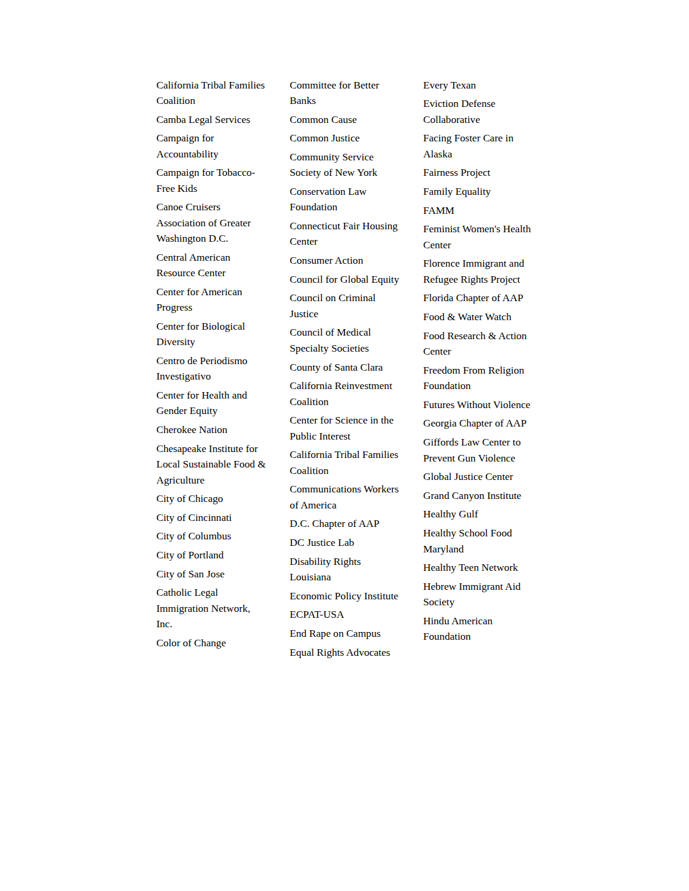California Tribal Families Coalition
Camba Legal Services
Campaign for Accountability
Campaign for Tobacco-Free Kids
Canoe Cruisers Association of Greater Washington D.C.
Central American Resource Center
Center for American Progress
Center for Biological Diversity
Centro de Periodismo Investigativo
Center for Health and Gender Equity
Cherokee Nation
Chesapeake Institute for Local Sustainable Food & Agriculture
City of Chicago
City of Cincinnati
City of Columbus
City of Portland
City of San Jose
Catholic Legal Immigration Network, Inc.
Color of Change
Committee for Better Banks
Common Cause
Common Justice
Community Service Society of New York
Conservation Law Foundation
Connecticut Fair Housing Center
Consumer Action
Council for Global Equity
Council on Criminal Justice
Council of Medical Specialty Societies
County of Santa Clara
California Reinvestment Coalition
Center for Science in the Public Interest
California Tribal Families Coalition
Communications Workers of America
D.C. Chapter of AAP
DC Justice Lab
Disability Rights Louisiana
Economic Policy Institute
ECPAT-USA
End Rape on Campus
Equal Rights Advocates
Every Texan
Eviction Defense Collaborative
Facing Foster Care in Alaska
Fairness Project
Family Equality
FAMM
Feminist Women's Health Center
Florence Immigrant and Refugee Rights Project
Florida Chapter of AAP
Food & Water Watch
Food Research & Action Center
Freedom From Religion Foundation
Futures Without Violence
Georgia Chapter of AAP
Giffords Law Center to Prevent Gun Violence
Global Justice Center
Grand Canyon Institute
Healthy Gulf
Healthy School Food Maryland
Healthy Teen Network
Hebrew Immigrant Aid Society
Hindu American Foundation